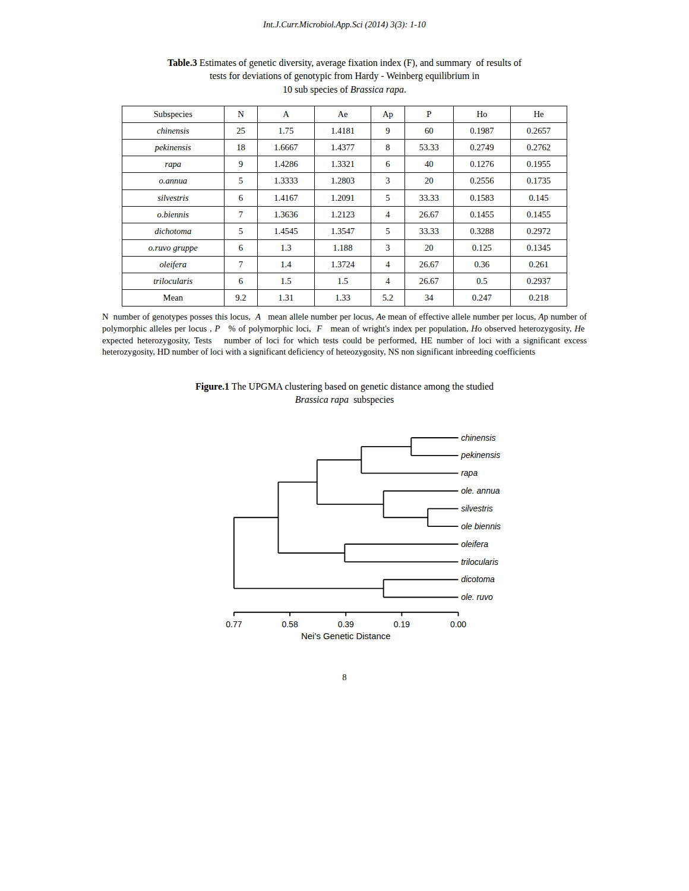Int.J.Curr.Microbiol.App.Sci (2014) 3(3): 1-10
Table.3 Estimates of genetic diversity, average fixation index (F), and summary of results of
tests for deviations of genotypic from Hardy - Weinberg equilibrium in
10 sub species of Brassica rapa.
| Subspecies | N | A | Ae | Ap | P | Ho | He |
| --- | --- | --- | --- | --- | --- | --- | --- |
| chinensis | 25 | 1.75 | 1.4181 | 9 | 60 | 0.1987 | 0.2657 |
| pekinensis | 18 | 1.6667 | 1.4377 | 8 | 53.33 | 0.2749 | 0.2762 |
| rapa | 9 | 1.4286 | 1.3321 | 6 | 40 | 0.1276 | 0.1955 |
| o.annua | 5 | 1.3333 | 1.2803 | 3 | 20 | 0.2556 | 0.1735 |
| silvestris | 6 | 1.4167 | 1.2091 | 5 | 33.33 | 0.1583 | 0.145 |
| o.biennis | 7 | 1.3636 | 1.2123 | 4 | 26.67 | 0.1455 | 0.1455 |
| dichotoma | 5 | 1.4545 | 1.3547 | 5 | 33.33 | 0.3288 | 0.2972 |
| o.ruvo gruppe | 6 | 1.3 | 1.188 | 3 | 20 | 0.125 | 0.1345 |
| oleifera | 7 | 1.4 | 1.3724 | 4 | 26.67 | 0.36 | 0.261 |
| trilocularis | 6 | 1.5 | 1.5 | 4 | 26.67 | 0.5 | 0.2937 |
| Mean | 9.2 | 1.31 | 1.33 | 5.2 | 34 | 0.247 | 0.218 |
N number of genotypes posses this locus, A mean allele number per locus, Ae mean of effective allele number per locus, Ap number of polymorphic alleles per locus , P % of polymorphic loci, F mean of wright's index per population, Ho observed heterozygosity, He expected heterozygosity, Tests number of loci for which tests could be performed, HE number of loci with a significant excess heterozygosity, HD number of loci with a significant deficiency of heteozygosity, NS non significant inbreeding coefficients
Figure.1 The UPGMA clustering based on genetic distance among the studied
Brassica rapa subspecies
chinensis pekinensis rapa ole. annua silvestris ole biennis oleifera trilocularis dicotoma ole. ruvo 0.77 0.58 0.39 0.19 0.00 Nei’s Genetic Distance
8